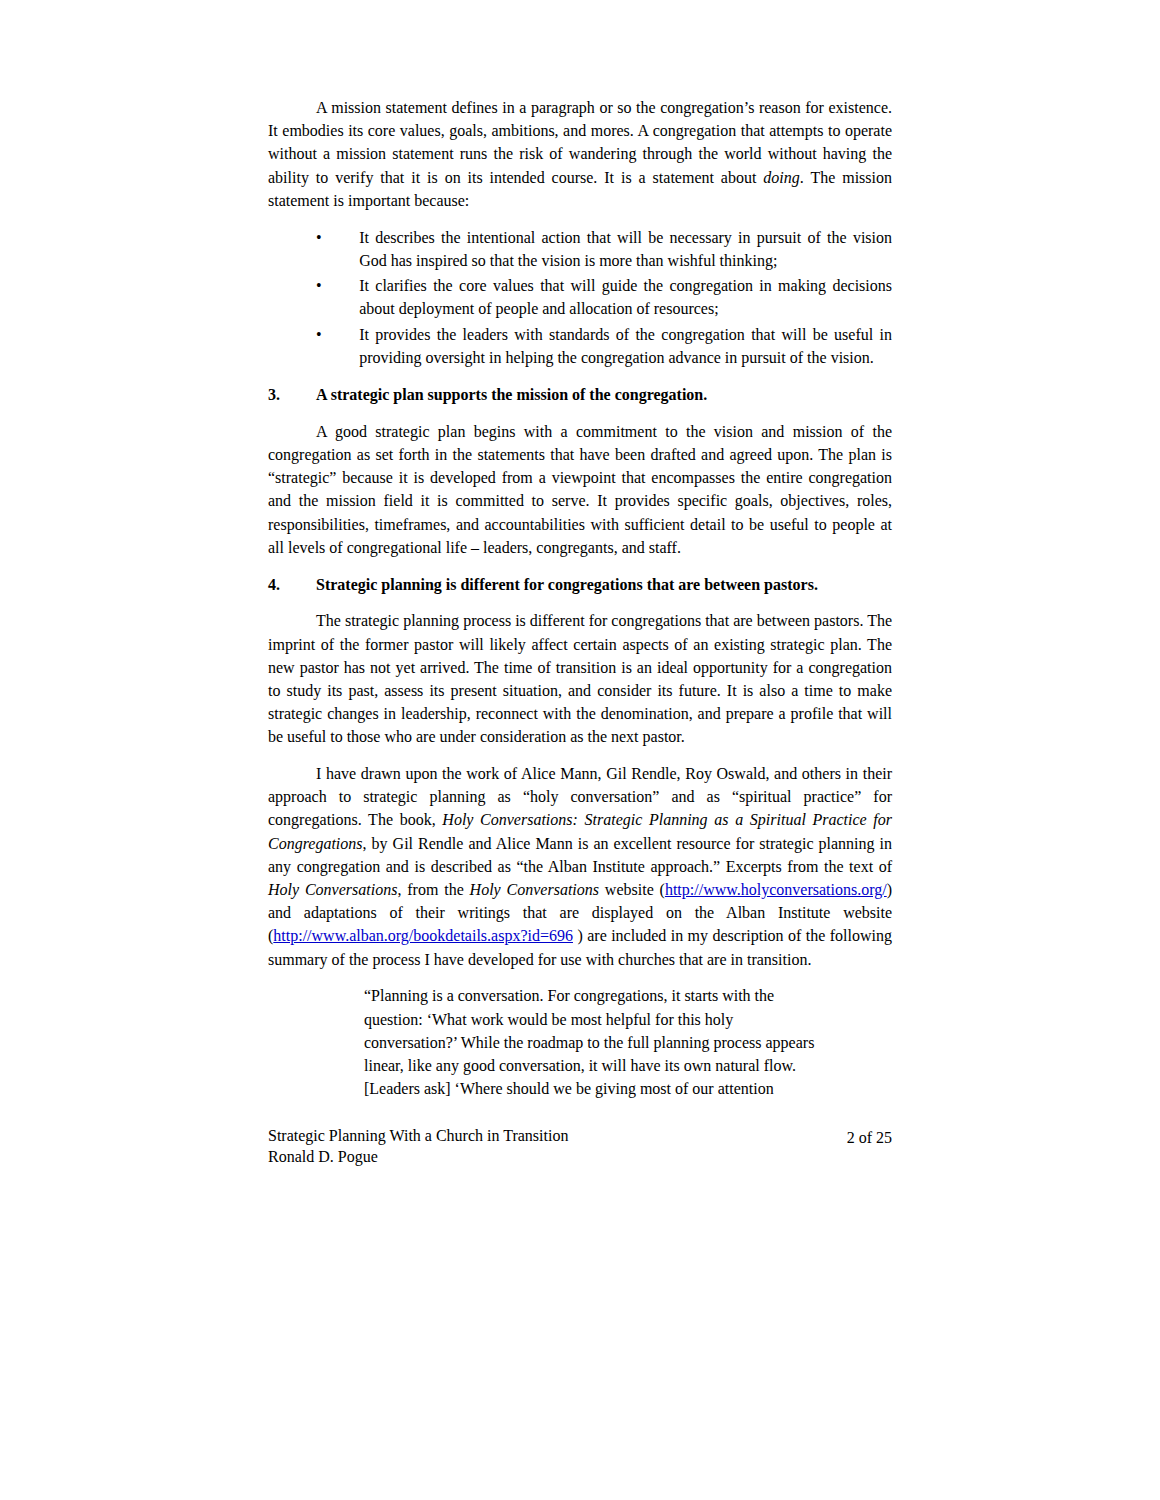A mission statement defines in a paragraph or so the congregation’s reason for existence. It embodies its core values, goals, ambitions, and mores. A congregation that attempts to operate without a mission statement runs the risk of wandering through the world without having the ability to verify that it is on its intended course. It is a statement about doing. The mission statement is important because:
It describes the intentional action that will be necessary in pursuit of the vision God has inspired so that the vision is more than wishful thinking;
It clarifies the core values that will guide the congregation in making decisions about deployment of people and allocation of resources;
It provides the leaders with standards of the congregation that will be useful in providing oversight in helping the congregation advance in pursuit of the vision.
3. A strategic plan supports the mission of the congregation.
A good strategic plan begins with a commitment to the vision and mission of the congregation as set forth in the statements that have been drafted and agreed upon. The plan is “strategic” because it is developed from a viewpoint that encompasses the entire congregation and the mission field it is committed to serve. It provides specific goals, objectives, roles, responsibilities, timeframes, and accountabilities with sufficient detail to be useful to people at all levels of congregational life – leaders, congregants, and staff.
4. Strategic planning is different for congregations that are between pastors.
The strategic planning process is different for congregations that are between pastors. The imprint of the former pastor will likely affect certain aspects of an existing strategic plan. The new pastor has not yet arrived. The time of transition is an ideal opportunity for a congregation to study its past, assess its present situation, and consider its future. It is also a time to make strategic changes in leadership, reconnect with the denomination, and prepare a profile that will be useful to those who are under consideration as the next pastor.
I have drawn upon the work of Alice Mann, Gil Rendle, Roy Oswald, and others in their approach to strategic planning as “holy conversation” and as “spiritual practice” for congregations. The book, Holy Conversations: Strategic Planning as a Spiritual Practice for Congregations, by Gil Rendle and Alice Mann is an excellent resource for strategic planning in any congregation and is described as “the Alban Institute approach.” Excerpts from the text of Holy Conversations, from the Holy Conversations website (http://www.holyconversations.org/) and adaptations of their writings that are displayed on the Alban Institute website (http://www.alban.org/bookdetails.aspx?id=696 ) are included in my description of the following summary of the process I have developed for use with churches that are in transition.
“Planning is a conversation. For congregations, it starts with the question: ‘What work would be most helpful for this holy conversation?’ While the roadmap to the full planning process appears linear, like any good conversation, it will have its own natural flow. [Leaders ask] ‘Where should we be giving most of our attention
Strategic Planning With a Church in Transition
Ronald D. Pogue
2 of 25